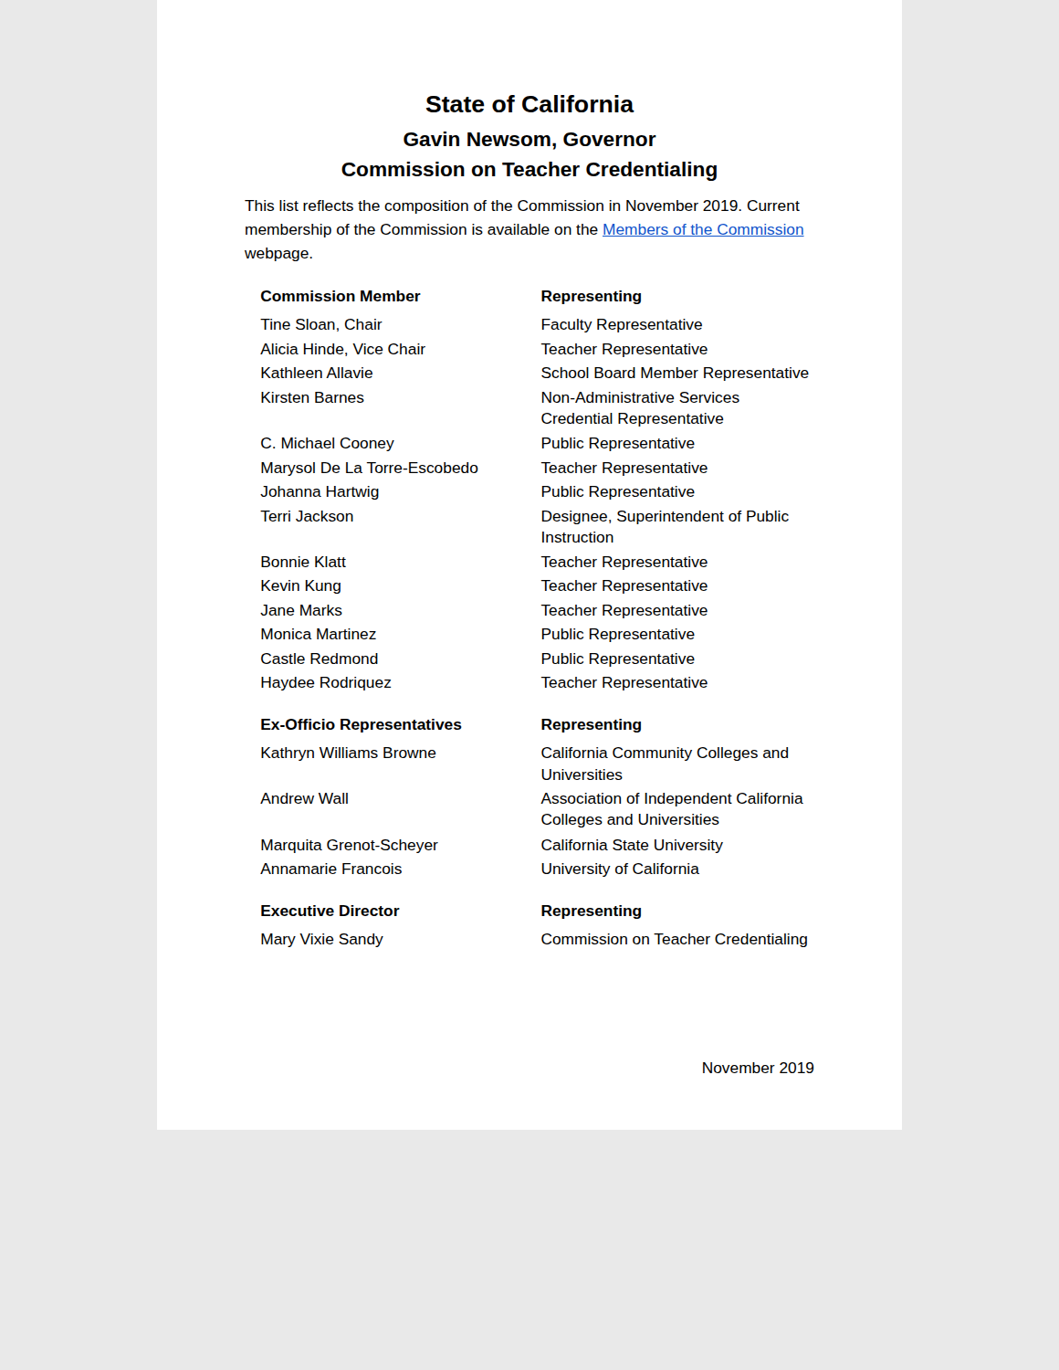State of California
Gavin Newsom, Governor
Commission on Teacher Credentialing
This list reflects the composition of the Commission in November 2019. Current membership of the Commission is available on the Members of the Commission webpage.
| Commission Member | Representing |
| --- | --- |
| Tine Sloan, Chair | Faculty Representative |
| Alicia Hinde, Vice Chair | Teacher Representative |
| Kathleen Allavie | School Board Member Representative |
| Kirsten Barnes | Non-Administrative Services Credential Representative |
| C. Michael Cooney | Public Representative |
| Marysol De La Torre-Escobedo | Teacher Representative |
| Johanna Hartwig | Public Representative |
| Terri Jackson | Designee, Superintendent of Public Instruction |
| Bonnie Klatt | Teacher Representative |
| Kevin Kung | Teacher Representative |
| Jane Marks | Teacher Representative |
| Monica Martinez | Public Representative |
| Castle Redmond | Public Representative |
| Haydee Rodriquez | Teacher Representative |
| Ex-Officio Representatives | Representing |
| Kathryn Williams Browne | California Community Colleges and Universities |
| Andrew Wall | Association of Independent California Colleges and Universities |
| Marquita Grenot-Scheyer | California State University |
| Annamarie Francois | University of California |
| Executive Director | Representing |
| Mary Vixie Sandy | Commission on Teacher Credentialing |
November 2019